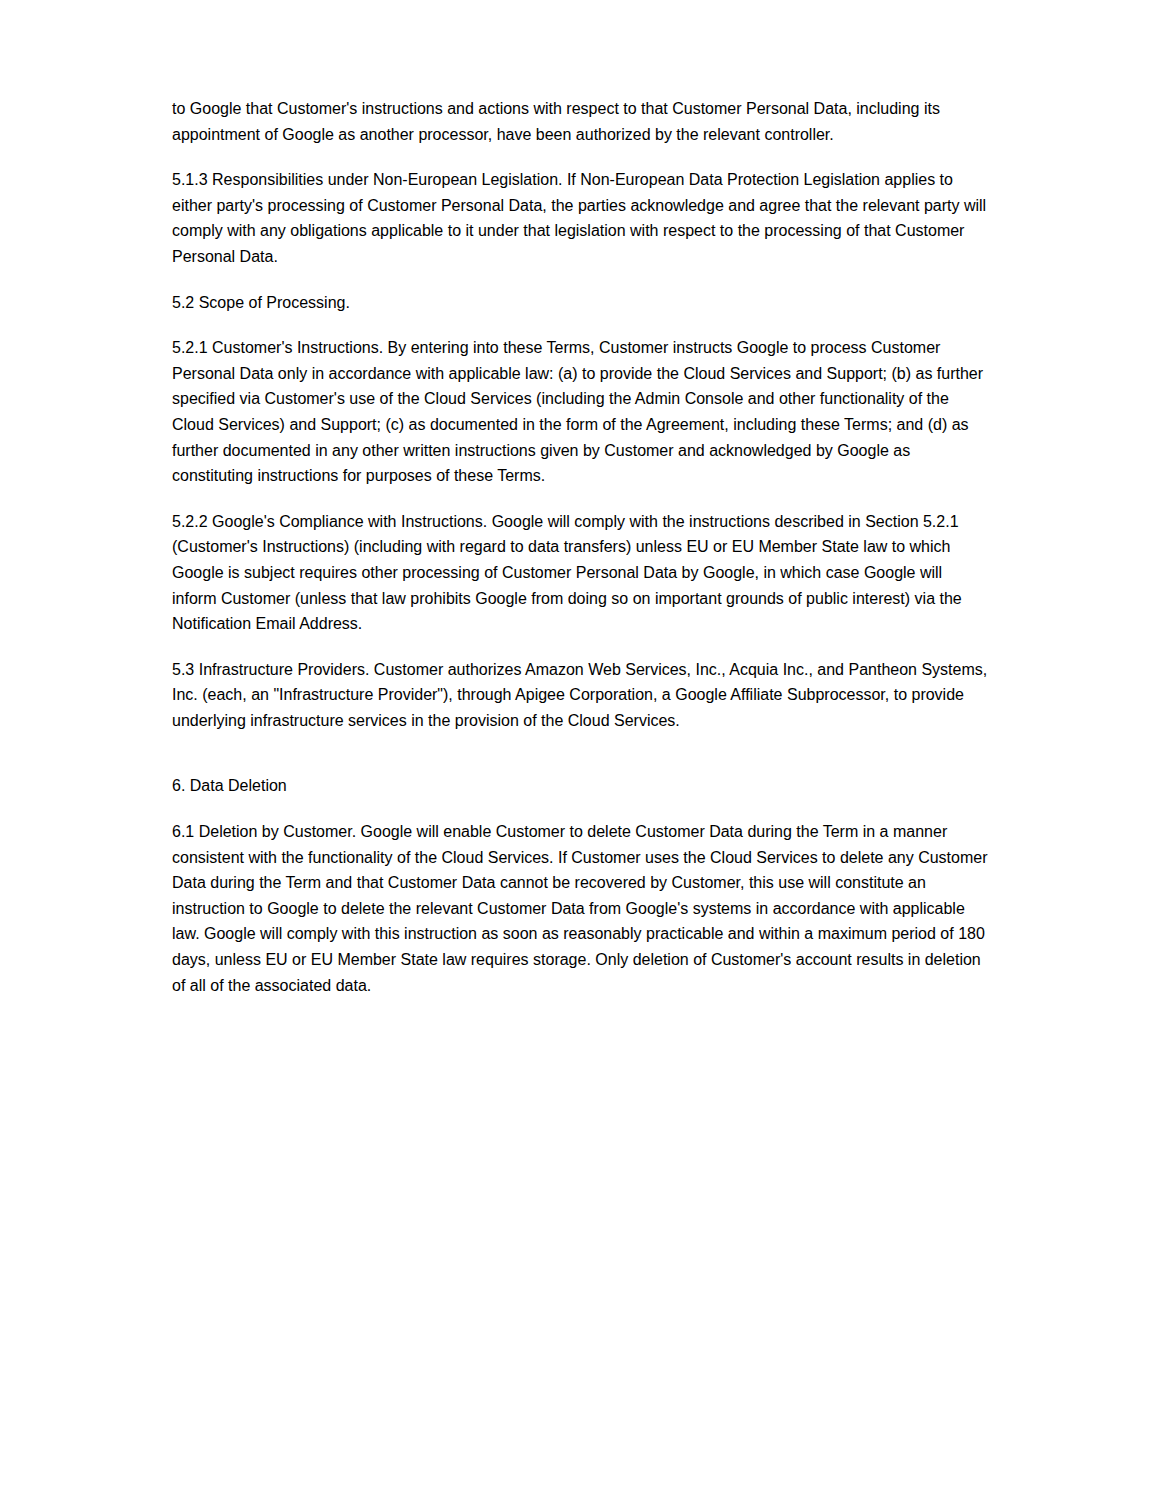to Google that Customer's instructions and actions with respect to that Customer Personal Data, including its appointment of Google as another processor, have been authorized by the relevant controller.
5.1.3 Responsibilities under Non-European Legislation. If Non-European Data Protection Legislation applies to either party's processing of Customer Personal Data, the parties acknowledge and agree that the relevant party will comply with any obligations applicable to it under that legislation with respect to the processing of that Customer Personal Data.
5.2 Scope of Processing.
5.2.1 Customer's Instructions. By entering into these Terms, Customer instructs Google to process Customer Personal Data only in accordance with applicable law: (a) to provide the Cloud Services and Support; (b) as further specified via Customer's use of the Cloud Services (including the Admin Console and other functionality of the Cloud Services) and Support; (c) as documented in the form of the Agreement, including these Terms; and (d) as further documented in any other written instructions given by Customer and acknowledged by Google as constituting instructions for purposes of these Terms.
5.2.2 Google's Compliance with Instructions. Google will comply with the instructions described in Section 5.2.1 (Customer's Instructions) (including with regard to data transfers) unless EU or EU Member State law to which Google is subject requires other processing of Customer Personal Data by Google, in which case Google will inform Customer (unless that law prohibits Google from doing so on important grounds of public interest) via the Notification Email Address.
5.3 Infrastructure Providers. Customer authorizes Amazon Web Services, Inc., Acquia Inc., and Pantheon Systems, Inc. (each, an "Infrastructure Provider"), through Apigee Corporation, a Google Affiliate Subprocessor, to provide underlying infrastructure services in the provision of the Cloud Services.
6. Data Deletion
6.1 Deletion by Customer. Google will enable Customer to delete Customer Data during the Term in a manner consistent with the functionality of the Cloud Services. If Customer uses the Cloud Services to delete any Customer Data during the Term and that Customer Data cannot be recovered by Customer, this use will constitute an instruction to Google to delete the relevant Customer Data from Google's systems in accordance with applicable law. Google will comply with this instruction as soon as reasonably practicable and within a maximum period of 180 days, unless EU or EU Member State law requires storage. Only deletion of Customer's account results in deletion of all of the associated data.